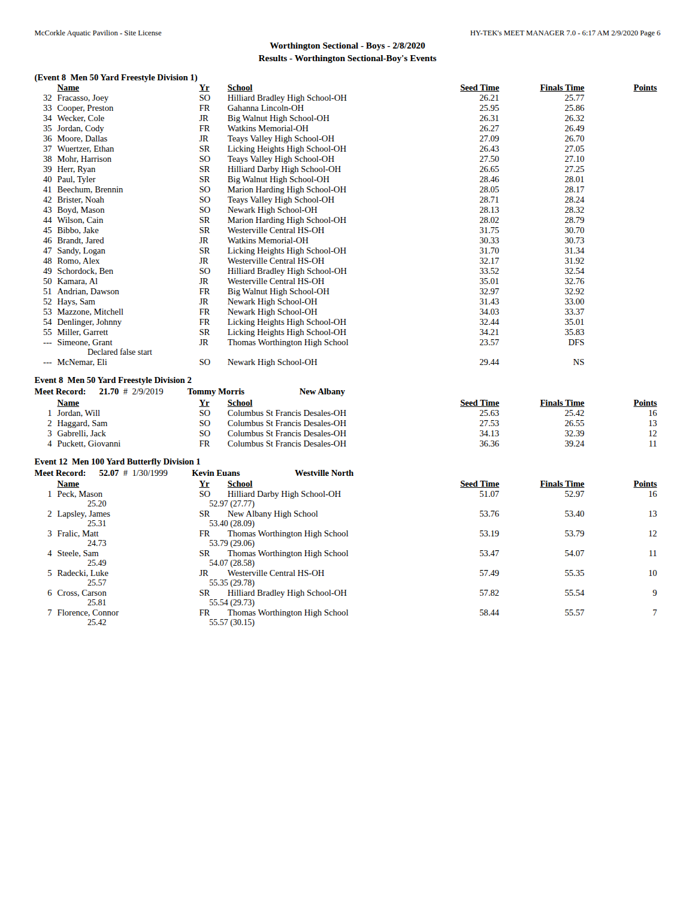McCorkle Aquatic Pavilion - Site License
HY-TEK's MEET MANAGER 7.0 - 6:17 AM 2/9/2020 Page 6
Worthington Sectional - Boys - 2/8/2020
Results - Worthington Sectional-Boy's Events
(Event 8 Men 50 Yard Freestyle Division 1)
| | Name | Yr | School | Seed Time | Finals Time | Points |
| --- | --- | --- | --- | --- | --- | --- |
| 32 | Fracasso, Joey | SO | Hilliard Bradley High School-OH | 26.21 | 25.77 | |
| 33 | Cooper, Preston | FR | Gahanna Lincoln-OH | 25.95 | 25.86 | |
| 34 | Wecker, Cole | JR | Big Walnut High School-OH | 26.31 | 26.32 | |
| 35 | Jordan, Cody | FR | Watkins Memorial-OH | 26.27 | 26.49 | |
| 36 | Moore, Dallas | JR | Teays Valley High School-OH | 27.09 | 26.70 | |
| 37 | Wuertzer, Ethan | SR | Licking Heights High School-OH | 26.43 | 27.05 | |
| 38 | Mohr, Harrison | SO | Teays Valley High School-OH | 27.50 | 27.10 | |
| 39 | Herr, Ryan | SR | Hilliard Darby High School-OH | 26.65 | 27.25 | |
| 40 | Paul, Tyler | SR | Big Walnut High School-OH | 28.46 | 28.01 | |
| 41 | Beechum, Brennin | SO | Marion Harding High School-OH | 28.05 | 28.17 | |
| 42 | Brister, Noah | SO | Teays Valley High School-OH | 28.71 | 28.24 | |
| 43 | Boyd, Mason | SO | Newark High School-OH | 28.13 | 28.32 | |
| 44 | Wilson, Cain | SR | Marion Harding High School-OH | 28.02 | 28.79 | |
| 45 | Bibbo, Jake | SR | Westerville Central HS-OH | 31.75 | 30.70 | |
| 46 | Brandt, Jared | JR | Watkins Memorial-OH | 30.33 | 30.73 | |
| 47 | Sandy, Logan | SR | Licking Heights High School-OH | 31.70 | 31.34 | |
| 48 | Romo, Alex | JR | Westerville Central HS-OH | 32.17 | 31.92 | |
| 49 | Schordock, Ben | SO | Hilliard Bradley High School-OH | 33.52 | 32.54 | |
| 50 | Kamara, Al | JR | Westerville Central HS-OH | 35.01 | 32.76 | |
| 51 | Andrian, Dawson | FR | Big Walnut High School-OH | 32.97 | 32.92 | |
| 52 | Hays, Sam | JR | Newark High School-OH | 31.43 | 33.00 | |
| 53 | Mazzone, Mitchell | FR | Newark High School-OH | 34.03 | 33.37 | |
| 54 | Denlinger, Johnny | FR | Licking Heights High School-OH | 32.44 | 35.01 | |
| 55 | Miller, Garrett | SR | Licking Heights High School-OH | 34.21 | 35.83 | |
| --- | Simeone, Grant | JR | Thomas Worthington High School | 23.57 | DFS | |
| | Declared false start |
| --- | McNemar, Eli | SO | Newark High School-OH | 29.44 | NS | |
Event 8 Men 50 Yard Freestyle Division 2
Meet Record: 21.70 # 2/9/2019 Tommy Morris New Albany
| | Name | Yr | School | Seed Time | Finals Time | Points |
| --- | --- | --- | --- | --- | --- | --- |
| 1 | Jordan, Will | SO | Columbus St Francis Desales-OH | 25.63 | 25.42 | 16 |
| 2 | Haggard, Sam | SO | Columbus St Francis Desales-OH | 27.53 | 26.55 | 13 |
| 3 | Gabrelli, Jack | SO | Columbus St Francis Desales-OH | 34.13 | 32.39 | 12 |
| 4 | Puckett, Giovanni | FR | Columbus St Francis Desales-OH | 36.36 | 39.24 | 11 |
Event 12 Men 100 Yard Butterfly Division 1
Meet Record: 52.07 # 1/30/1999 Kevin Euans Westville North
| | Name | Yr | School | Seed Time | Finals Time | Points |
| --- | --- | --- | --- | --- | --- | --- |
| 1 | Peck, Mason | SO | Hilliard Darby High School-OH | 51.07 | 52.97 | 16 |
| | 25.20 | 52.97 (27.77) | | | |
| 2 | Lapsley, James | SR | New Albany High School | 53.76 | 53.40 | 13 |
| | 25.31 | 53.40 (28.09) | | | |
| 3 | Fralic, Matt | FR | Thomas Worthington High School | 53.19 | 53.79 | 12 |
| | 24.73 | 53.79 (29.06) | | | |
| 4 | Steele, Sam | SR | Thomas Worthington High School | 53.47 | 54.07 | 11 |
| | 25.49 | 54.07 (28.58) | | | |
| 5 | Radecki, Luke | JR | Westerville Central HS-OH | 57.49 | 55.35 | 10 |
| | 25.57 | 55.35 (29.78) | | | |
| 6 | Cross, Carson | SR | Hilliard Bradley High School-OH | 57.82 | 55.54 | 9 |
| | 25.81 | 55.54 (29.73) | | | |
| 7 | Florence, Connor | FR | Thomas Worthington High School | 58.44 | 55.57 | 7 |
| | 25.42 | 55.57 (30.15) | | | |